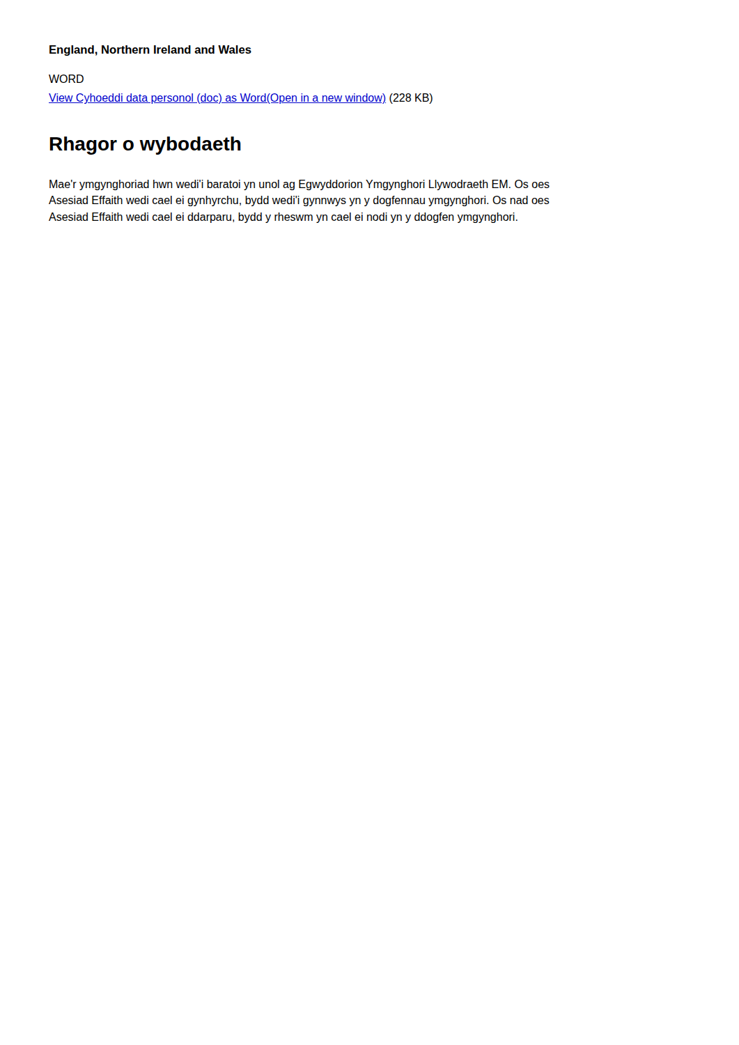England, Northern Ireland and Wales
WORD
View Cyhoeddi data personol (doc) as Word(Open in a new window) (228 KB)
Rhagor o wybodaeth
Mae'r ymgynghoriad hwn wedi'i baratoi yn unol ag Egwyddorion Ymgynghori Llywodraeth EM. Os oes Asesiad Effaith wedi cael ei gynhyrchu, bydd wedi'i gynnwys yn y dogfennau ymgynghori. Os nad oes Asesiad Effaith wedi cael ei ddarparu, bydd y rheswm yn cael ei nodi yn y ddogfen ymgynghori.